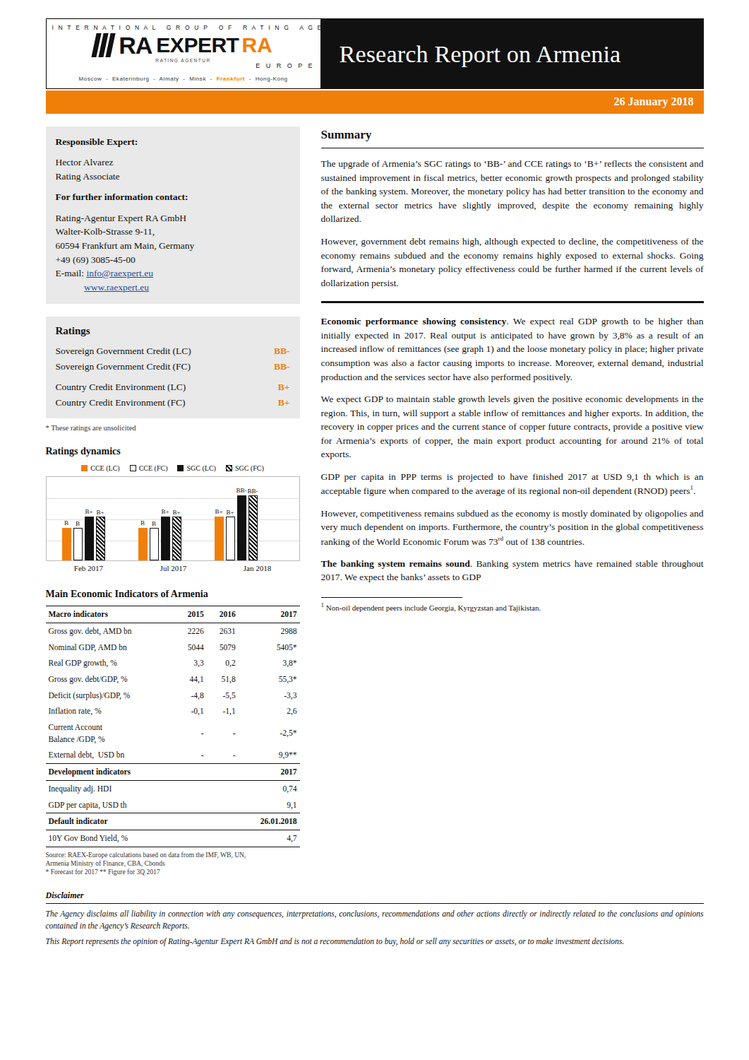I N T E R N A T I O N A L G R O U P O F R A T I N G A G E N C I E S
RA EXPERT RA
RATING AGENTUR
E U R O P E
Moscow - Ekaterinburg - Almaty - Minsk - Frankfurt - Hong-Kong
Research Report on Armenia
26 January 2018
Responsible Expert:
Hector Alvarez
Rating Associate
For further information contact:
Rating-Agentur Expert RA GmbH
Walter-Kolb-Strasse 9-11,
60594 Frankfurt am Main, Germany
+49 (69) 3085-45-00
E-mail: info@raexpert.eu
www.raexpert.eu
Ratings
| Sovereign Government Credit (LC) | BB- |
| Sovereign Government Credit (FC) | BB- |
| Country Credit Environment (LC) | B+ |
| Country Credit Environment (FC) | B+ |
* These ratings are unsolicited
Ratings dynamics
CCE (LC) CCE (FC) SGC (LC) SGC (FC)
B
B
B+
B+
B
B
B+
B+
B+
B+
BB-
BB-
Feb 2017 Jul 2017 Jan 2018
Main Economic Indicators of Armenia
| Macro indicators | 2015 | 2016 | 2017 |
| --- | --- | --- | --- |
| Gross gov. debt, AMD bn | 2226 | 2631 | 2988 |
| Nominal GDP, AMD bn | 5044 | 5079 | 5405* |
| Real GDP growth, % | 3,3 | 0,2 | 3,8* |
| Gross gov. debt/GDP, % | 44,1 | 51,8 | 55,3* |
| Deficit (surplus)/GDP, % | -4,8 | -5,5 | -3,3 |
| Inflation rate, % | -0,1 | -1,1 | 2,6 |
| Current Account Balance /GDP, % | - | - | -2,5* |
| External debt, USD bn | - | - | 9,9** |
| Development indicators | 2017 |
| Inequality adj. HDI | | | 0,74 |
| GDP per capita, USD th | | | 9,1 |
| Default indicator | 26.01.2018 |
| 10Y Gov Bond Yield, % | | | 4,7 |
Source: RAEX-Europe calculations based on data from the IMF, WB, UN,
Armenia Ministry of Finance, CBA, Cbonds
* Forecast for 2017 ** Figure for 3Q 2017
Summary
The upgrade of Armenia’s SGC ratings to ‘BB-’ and CCE ratings to ‘B+’ reflects the consistent and sustained improvement in fiscal metrics, better economic growth prospects and prolonged stability of the banking system. Moreover, the monetary policy has had better transition to the economy and the external sector metrics have slightly improved, despite the economy remaining highly dollarized.
However, government debt remains high, although expected to decline, the competitiveness of the economy remains subdued and the economy remains highly exposed to external shocks. Going forward, Armenia’s monetary policy effectiveness could be further harmed if the current levels of dollarization persist.
Economic performance showing consistency. We expect real GDP growth to be higher than initially expected in 2017. Real output is anticipated to have grown by 3,8% as a result of an increased inflow of remittances (see graph 1) and the loose monetary policy in place; higher private consumption was also a factor causing imports to increase. Moreover, external demand, industrial production and the services sector have also performed positively.
We expect GDP to maintain stable growth levels given the positive economic developments in the region. This, in turn, will support a stable inflow of remittances and higher exports. In addition, the recovery in copper prices and the current stance of copper future contracts, provide a positive view for Armenia’s exports of copper, the main export product accounting for around 21% of total exports.
GDP per capita in PPP terms is projected to have finished 2017 at USD 9,1 th which is an acceptable figure when compared to the average of its regional non-oil dependent (RNOD) peers1.
However, competitiveness remains subdued as the economy is mostly dominated by oligopolies and very much dependent on imports. Furthermore, the country’s position in the global competitiveness ranking of the World Economic Forum was 73rd out of 138 countries.
The banking system remains sound. Banking system metrics have remained stable throughout 2017. We expect the banks’ assets to GDP
1 Non-oil dependent peers include Georgia, Kyrgyzstan and Tajikistan.
Disclaimer
The Agency disclaims all liability in connection with any consequences, interpretations, conclusions, recommendations and other actions directly or indirectly related to the conclusions and opinions contained in the Agency’s Research Reports.
This Report represents the opinion of Rating-Agentur Expert RA GmbH and is not a recommendation to buy, hold or sell any securities or assets, or to make investment decisions.